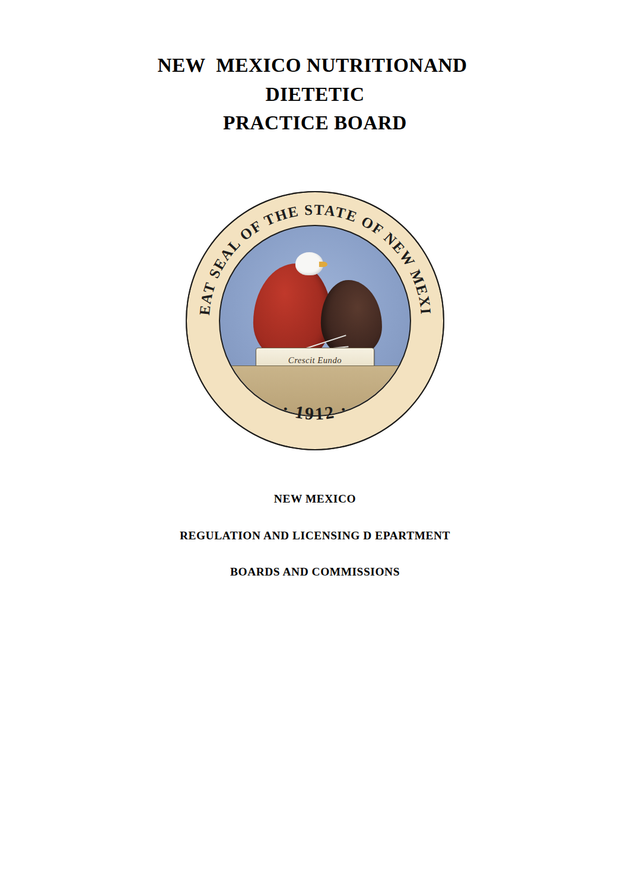NEW MEXICO NUTRITIONAND DIETETICPRACTICE BOARD
Crescit Eundo
GREAT SEAL OF THE STATE OF NEW MEXICO · 1912 ·
NEW MEXICO
REGULATION AND LICENSING D EPARTMENT
BOARDS AND COMMISSIONS